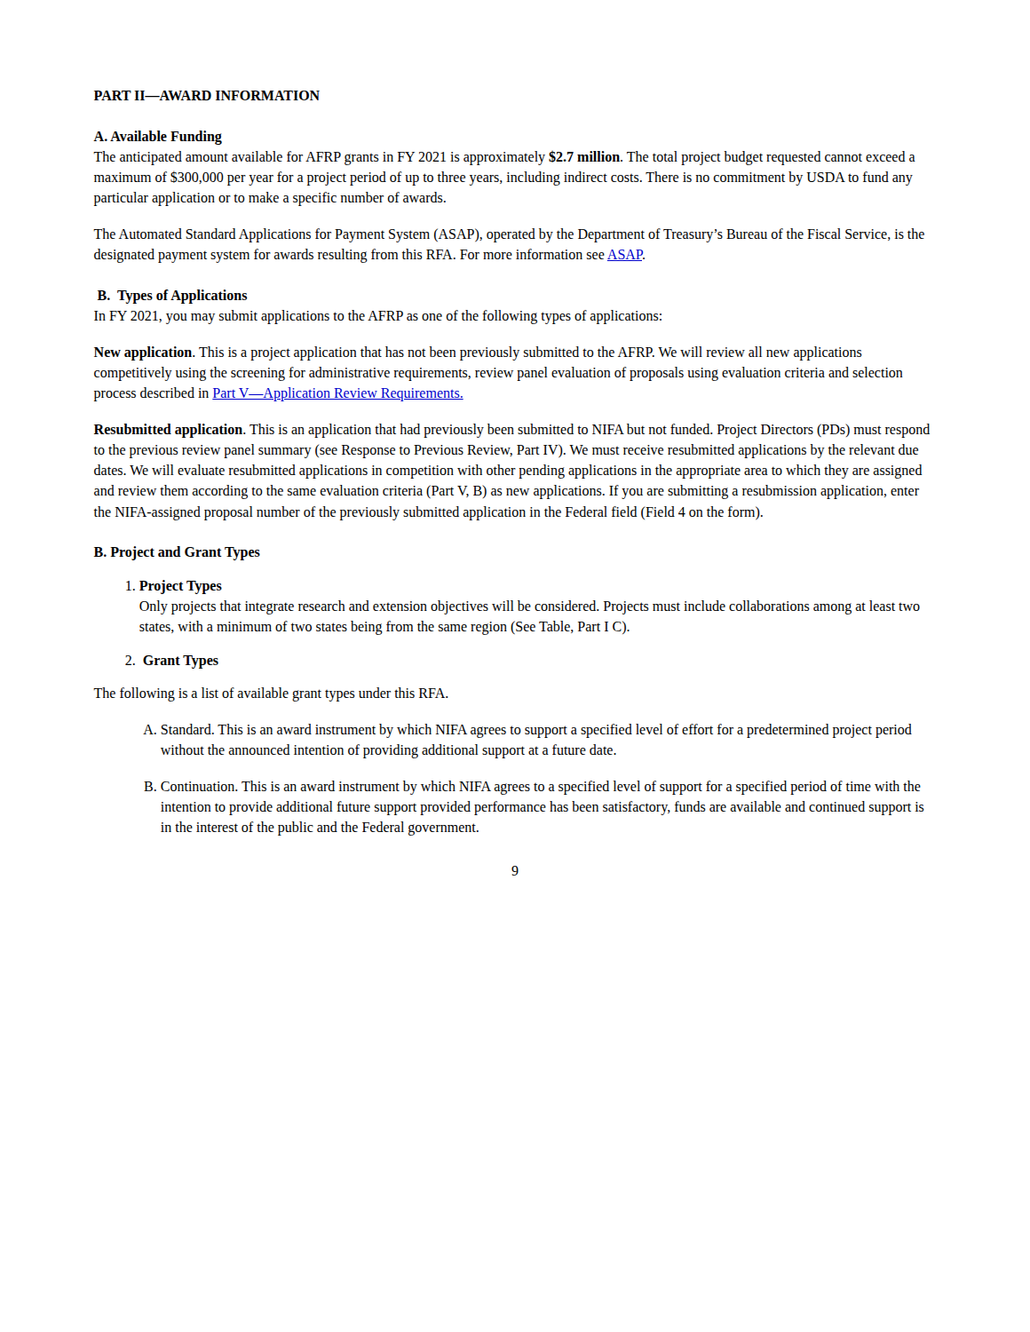PART II—AWARD INFORMATION
A. Available Funding
The anticipated amount available for AFRP grants in FY 2021 is approximately $2.7 million. The total project budget requested cannot exceed a maximum of $300,000 per year for a project period of up to three years, including indirect costs. There is no commitment by USDA to fund any particular application or to make a specific number of awards.
The Automated Standard Applications for Payment System (ASAP), operated by the Department of Treasury’s Bureau of the Fiscal Service, is the designated payment system for awards resulting from this RFA. For more information see ASAP.
B. Types of Applications
In FY 2021, you may submit applications to the AFRP as one of the following types of applications:
New application. This is a project application that has not been previously submitted to the AFRP. We will review all new applications competitively using the screening for administrative requirements, review panel evaluation of proposals using evaluation criteria and selection process described in Part V—Application Review Requirements.
Resubmitted application. This is an application that had previously been submitted to NIFA but not funded. Project Directors (PDs) must respond to the previous review panel summary (see Response to Previous Review, Part IV). We must receive resubmitted applications by the relevant due dates. We will evaluate resubmitted applications in competition with other pending applications in the appropriate area to which they are assigned and review them according to the same evaluation criteria (Part V, B) as new applications. If you are submitting a resubmission application, enter the NIFA-assigned proposal number of the previously submitted application in the Federal field (Field 4 on the form).
B. Project and Grant Types
Project Types
Only projects that integrate research and extension objectives will be considered. Projects must include collaborations among at least two states, with a minimum of two states being from the same region (See Table, Part I C).
Grant Types
The following is a list of available grant types under this RFA.
Standard. This is an award instrument by which NIFA agrees to support a specified level of effort for a predetermined project period without the announced intention of providing additional support at a future date.
Continuation. This is an award instrument by which NIFA agrees to a specified level of support for a specified period of time with the intention to provide additional future support provided performance has been satisfactory, funds are available and continued support is in the interest of the public and the Federal government.
9